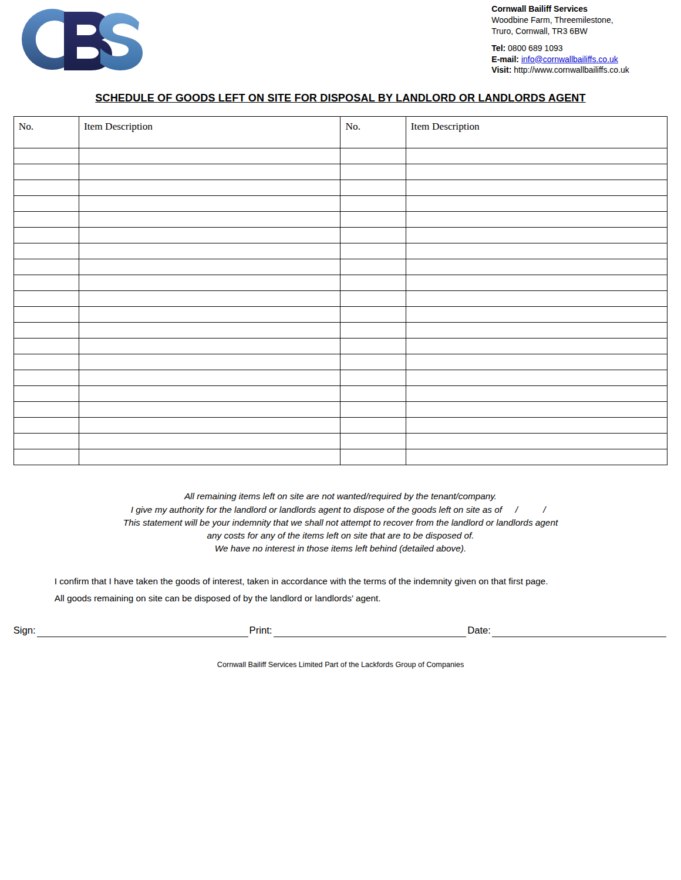Cornwall Bailiff Services
Woodbine Farm, Threemilestone,
Truro, Cornwall, TR3 6BW
Tel: 0800 689 1093
E-mail: info@cornwallbailiffs.co.uk
Visit: http://www.cornwallbailiffs.co.uk
SCHEDULE OF GOODS LEFT ON SITE FOR DISPOSAL BY LANDLORD OR LANDLORDS AGENT
| No. | Item Description | No. | Item Description |
| --- | --- | --- | --- |
All remaining items left on site are not wanted/required by the tenant/company.
I give my authority for the landlord or landlords agent to dispose of the goods left on site as of / /
This statement will be your indemnity that we shall not attempt to recover from the landlord or landlords agent
any costs for any of the items left on site that are to be disposed of.
We have no interest in those items left behind (detailed above).
I confirm that I have taken the goods of interest, taken in accordance with the terms of the indemnity given on that first page.
All goods remaining on site can be disposed of by the landlord or landlords’ agent.
Sign: Print: Date:
Cornwall Bailiff Services Limited Part of the Lackfords Group of Companies